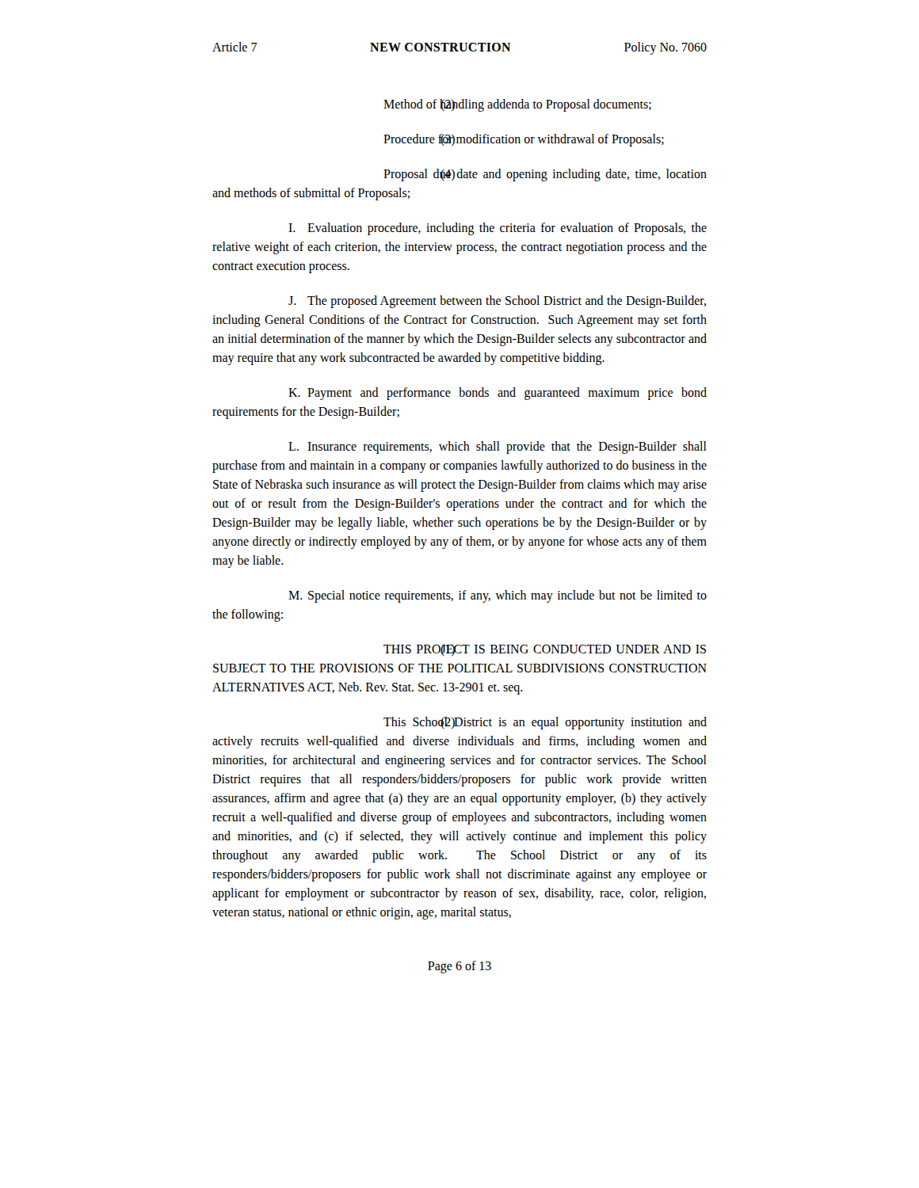Article 7
NEW CONSTRUCTION
Policy No. 7060
(2) Method of handling addenda to Proposal documents;
(3) Procedure for modification or withdrawal of Proposals;
(4) Proposal due date and opening including date, time, location and methods of submittal of Proposals;
I. Evaluation procedure, including the criteria for evaluation of Proposals, the relative weight of each criterion, the interview process, the contract negotiation process and the contract execution process.
J. The proposed Agreement between the School District and the Design-Builder, including General Conditions of the Contract for Construction. Such Agreement may set forth an initial determination of the manner by which the Design-Builder selects any subcontractor and may require that any work subcontracted be awarded by competitive bidding.
K. Payment and performance bonds and guaranteed maximum price bond requirements for the Design-Builder;
L. Insurance requirements, which shall provide that the Design-Builder shall purchase from and maintain in a company or companies lawfully authorized to do business in the State of Nebraska such insurance as will protect the Design-Builder from claims which may arise out of or result from the Design-Builder's operations under the contract and for which the Design-Builder may be legally liable, whether such operations be by the Design-Builder or by anyone directly or indirectly employed by any of them, or by anyone for whose acts any of them may be liable.
M. Special notice requirements, if any, which may include but not be limited to the following:
(1) THIS PROJECT IS BEING CONDUCTED UNDER AND IS SUBJECT TO THE PROVISIONS OF THE POLITICAL SUBDIVISIONS CONSTRUCTION ALTERNATIVES ACT, Neb. Rev. Stat. Sec. 13-2901 et. seq.
(2) This School District is an equal opportunity institution and actively recruits well-qualified and diverse individuals and firms, including women and minorities, for architectural and engineering services and for contractor services. The School District requires that all responders/bidders/proposers for public work provide written assurances, affirm and agree that (a) they are an equal opportunity employer, (b) they actively recruit a well-qualified and diverse group of employees and subcontractors, including women and minorities, and (c) if selected, they will actively continue and implement this policy throughout any awarded public work. The School District or any of its responders/bidders/proposers for public work shall not discriminate against any employee or applicant for employment or subcontractor by reason of sex, disability, race, color, religion, veteran status, national or ethnic origin, age, marital status,
Page 6 of 13